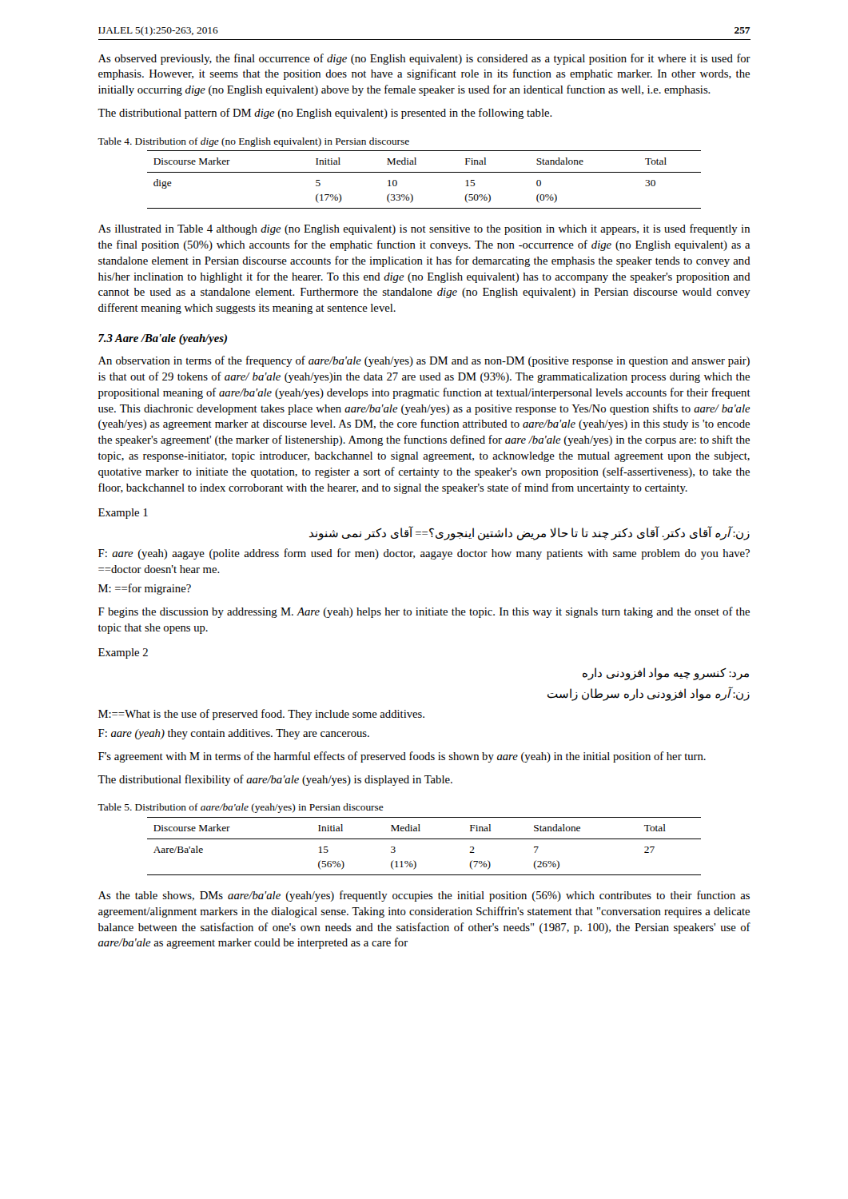IJALEL 5(1):250-263, 2016 257
As observed previously, the final occurrence of dige (no English equivalent) is considered as a typical position for it where it is used for emphasis. However, it seems that the position does not have a significant role in its function as emphatic marker. In other words, the initially occurring dige (no English equivalent) above by the female speaker is used for an identical function as well, i.e. emphasis.
The distributional pattern of DM dige (no English equivalent) is presented in the following table.
Table 4. Distribution of dige (no English equivalent) in Persian discourse
| Discourse Marker | Initial | Medial | Final | Standalone | Total |
| --- | --- | --- | --- | --- | --- |
| dige | 5 (17%) | 10 (33%) | 15 (50%) | 0 (0%) | 30 |
As illustrated in Table 4 although dige (no English equivalent) is not sensitive to the position in which it appears, it is used frequently in the final position (50%) which accounts for the emphatic function it conveys. The non -occurrence of dige (no English equivalent) as a standalone element in Persian discourse accounts for the implication it has for demarcating the emphasis the speaker tends to convey and his/her inclination to highlight it for the hearer. To this end dige (no English equivalent) has to accompany the speaker's proposition and cannot be used as a standalone element. Furthermore the standalone dige (no English equivalent) in Persian discourse would convey different meaning which suggests its meaning at sentence level.
7.3 Aare /Ba'ale (yeah/yes)
An observation in terms of the frequency of aare/ba'ale (yeah/yes) as DM and as non-DM (positive response in question and answer pair) is that out of 29 tokens of aare/ ba'ale (yeah/yes)in the data 27 are used as DM (93%). The grammaticalization process during which the propositional meaning of aare/ba'ale (yeah/yes) develops into pragmatic function at textual/interpersonal levels accounts for their frequent use. This diachronic development takes place when aare/ba'ale (yeah/yes) as a positive response to Yes/No question shifts to aare/ ba'ale (yeah/yes) as agreement marker at discourse level. As DM, the core function attributed to aare/ba'ale (yeah/yes) in this study is 'to encode the speaker's agreement' (the marker of listenership). Among the functions defined for aare /ba'ale (yeah/yes) in the corpus are: to shift the topic, as response-initiator, topic introducer, backchannel to signal agreement, to acknowledge the mutual agreement upon the subject, quotative marker to initiate the quotation, to register a sort of certainty to the speaker's own proposition (self-assertiveness), to take the floor, backchannel to index corroborant with the hearer, and to signal the speaker's state of mind from uncertainty to certainty.
Example 1
زن: آره آقای دکتر. آقای دکتر چند تا تا حالا مریض داشتین اینجوری؟== آقای دکتر نمی شنوند
F: aare (yeah) aagaye (polite address form used for men) doctor, aagaye doctor how many patients with same problem do you have?==doctor doesn't hear me.
M: ==for migraine?
F begins the discussion by addressing M. Aare (yeah) helps her to initiate the topic. In this way it signals turn taking and the onset of the topic that she opens up.
Example 2
مرد: کنسرو چیه مواد افزودنی داره
زن: آره مواد افزودنی داره سرطان زاست
M:==What is the use of preserved food. They include some additives.
F: aare (yeah) they contain additives. They are cancerous.
F's agreement with M in terms of the harmful effects of preserved foods is shown by aare (yeah) in the initial position of her turn.
The distributional flexibility of aare/ba'ale (yeah/yes) is displayed in Table.
Table 5. Distribution of aare/ba'ale (yeah/yes) in Persian discourse
| Discourse Marker | Initial | Medial | Final | Standalone | Total |
| --- | --- | --- | --- | --- | --- |
| Aare/Ba'ale | 15 (56%) | 3 (11%) | 2 (7%) | 7 (26%) | 27 |
As the table shows, DMs aare/ba'ale (yeah/yes) frequently occupies the initial position (56%) which contributes to their function as agreement/alignment markers in the dialogical sense. Taking into consideration Schiffrin's statement that "conversation requires a delicate balance between the satisfaction of one's own needs and the satisfaction of other's needs" (1987, p. 100), the Persian speakers' use of aare/ba'ale as agreement marker could be interpreted as a care for